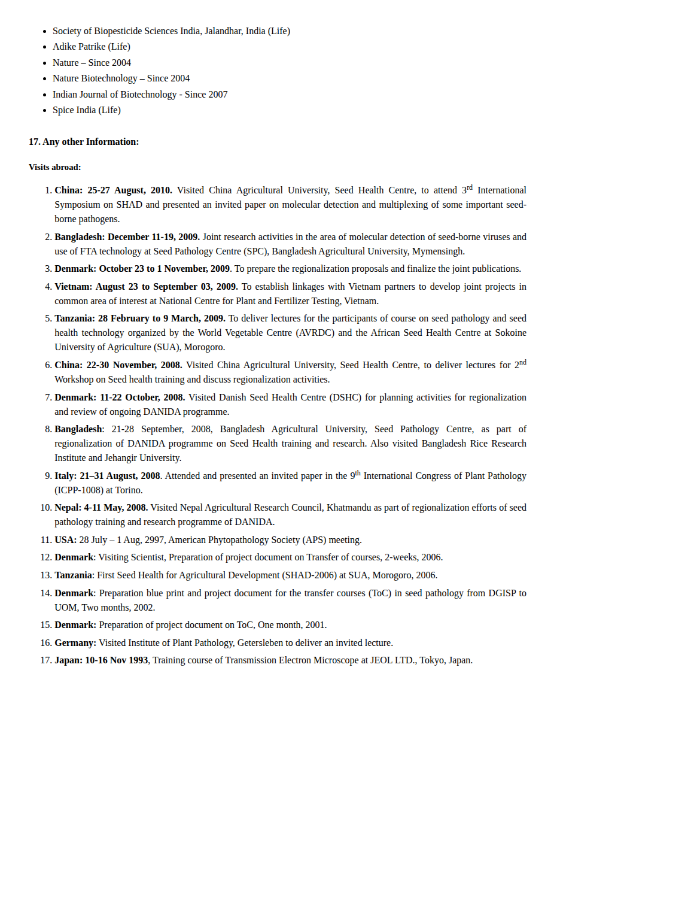Society of Biopesticide Sciences India, Jalandhar, India (Life)
Adike Patrike (Life)
Nature – Since 2004
Nature Biotechnology – Since 2004
Indian Journal of Biotechnology - Since 2007
Spice India (Life)
17. Any other Information:
Visits abroad:
China: 25-27 August, 2010. Visited China Agricultural University, Seed Health Centre, to attend 3rd International Symposium on SHAD and presented an invited paper on molecular detection and multiplexing of some important seed-borne pathogens.
Bangladesh: December 11-19, 2009. Joint research activities in the area of molecular detection of seed-borne viruses and use of FTA technology at Seed Pathology Centre (SPC), Bangladesh Agricultural University, Mymensingh.
Denmark: October 23 to 1 November, 2009. To prepare the regionalization proposals and finalize the joint publications.
Vietnam: August 23 to September 03, 2009. To establish linkages with Vietnam partners to develop joint projects in common area of interest at National Centre for Plant and Fertilizer Testing, Vietnam.
Tanzania: 28 February to 9 March, 2009. To deliver lectures for the participants of course on seed pathology and seed health technology organized by the World Vegetable Centre (AVRDC) and the African Seed Health Centre at Sokoine University of Agriculture (SUA), Morogoro.
China: 22-30 November, 2008. Visited China Agricultural University, Seed Health Centre, to deliver lectures for 2nd Workshop on Seed health training and discuss regionalization activities.
Denmark: 11-22 October, 2008. Visited Danish Seed Health Centre (DSHC) for planning activities for regionalization and review of ongoing DANIDA programme.
Bangladesh: 21-28 September, 2008, Bangladesh Agricultural University, Seed Pathology Centre, as part of regionalization of DANIDA programme on Seed Health training and research. Also visited Bangladesh Rice Research Institute and Jehangir University.
Italy: 21–31 August, 2008. Attended and presented an invited paper in the 9th International Congress of Plant Pathology (ICPP-1008) at Torino.
Nepal: 4-11 May, 2008. Visited Nepal Agricultural Research Council, Khatmandu as part of regionalization efforts of seed pathology training and research programme of DANIDA.
USA: 28 July – 1 Aug, 2997, American Phytopathology Society (APS) meeting.
Denmark: Visiting Scientist, Preparation of project document on Transfer of courses, 2-weeks, 2006.
Tanzania: First Seed Health for Agricultural Development (SHAD-2006) at SUA, Morogoro, 2006.
Denmark: Preparation blue print and project document for the transfer courses (ToC) in seed pathology from DGISP to UOM, Two months, 2002.
Denmark: Preparation of project document on ToC, One month, 2001.
Germany: Visited Institute of Plant Pathology, Getersleben to deliver an invited lecture.
Japan: 10-16 Nov 1993, Training course of Transmission Electron Microscope at JEOL LTD., Tokyo, Japan.